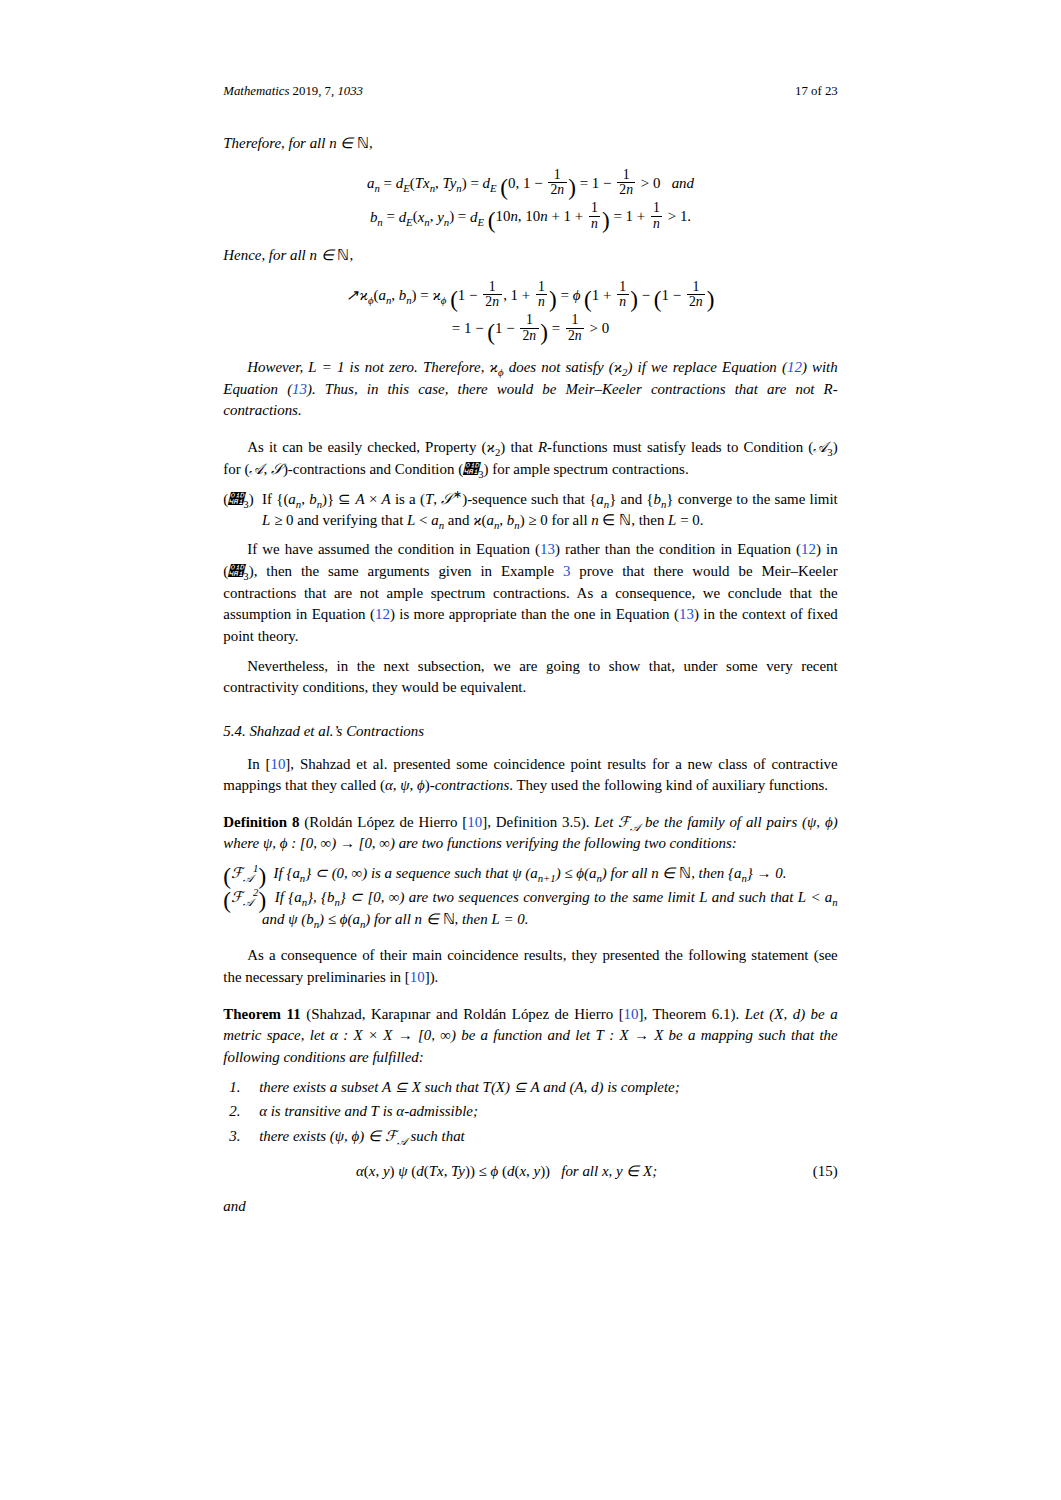Mathematics 2019, 7, 1033
17 of 23
Therefore, for all n ∈ ℕ,
an = dE(Txn, Tyn) = dE (0, 1 − 12n) = 1 − 12n > 0 and
bn = dE(xn, yn) = dE (10n, 10n + 1 + 1 n) = 1 + 1 n > 1.
Hence, for all n ∈ ℕ,
↗ϰϕ(an, bn) = ϰϕ (1 − 12n, 1 + 1 n) = ϕ (1 + 1 n) − (1 − 12n)
= 1 − (1 − 12n) = 12n > 0
However, L = 1 is not zero. Therefore, ϰϕ does not satisfy (ϰ2) if we replace Equation (12) with Equation (13). Thus, in this case, there would be Meir–Keeler contractions that are not R-contractions.
As it can be easily checked, Property (ϰ2) that R-functions must satisfy leads to Condition (𝒜3) for (𝒜, 𝒮)-contractions and Condition (𝒡3) for ample spectrum contractions.
(𝒡3) If {(an, bn)} ⊆ A × A is a (T, 𝒮∗)-sequence such that {an} and {bn} converge to the same limit L ≥ 0 and verifying that L < an and ϰ(an, bn) ≥ 0 for all n ∈ ℕ, then L = 0.
If we have assumed the condition in Equation (13) rather than the condition in Equation (12) in (𝒡3), then the same arguments given in Example 3 prove that there would be Meir–Keeler contractions that are not ample spectrum contractions. As a consequence, we conclude that the assumption in Equation (12) is more appropriate than the one in Equation (13) in the context of fixed point theory.
Nevertheless, in the next subsection, we are going to show that, under some very recent contractivity conditions, they would be equivalent.
5.4. Shahzad et al.’s Contractions
In [10], Shahzad et al. presented some coincidence point results for a new class of contractive mappings that they called (α, ψ, ϕ)-contractions. They used the following kind of auxiliary functions.
Definition 8 (Roldán López de Hierro [10], Definition 3.5). Let ℱ𝒜 be the family of all pairs (ψ, ϕ) where ψ, ϕ : [0, ∞) → [0, ∞) are two functions verifying the following two conditions:
(ℱ𝒜1) If {an} ⊂ (0, ∞) is a sequence such that ψ (an+1) ≤ ϕ(an) for all n ∈ ℕ, then {an} → 0.
(ℱ𝒜2) If {an}, {bn} ⊂ [0, ∞) are two sequences converging to the same limit L and such that L < an and ψ (bn) ≤ ϕ(an) for all n ∈ ℕ, then L = 0.
As a consequence of their main coincidence results, they presented the following statement (see the necessary preliminaries in [10]).
Theorem 11 (Shahzad, Karapınar and Roldán López de Hierro [10], Theorem 6.1). Let (X, d) be a metric space, let α : X × X → [0, ∞) be a function and let T : X → X be a mapping such that the following conditions are fulfilled:
there exists a subset A ⊆ X such that T(X) ⊆ A and (A, d) is complete;
α is transitive and T is α-admissible;
there exists (ψ, ϕ) ∈ ℱ𝒜 such that
α(x, y) ψ (d(Tx, Ty)) ≤ ϕ (d(x, y)) for all x, y ∈ X;
(15)
and